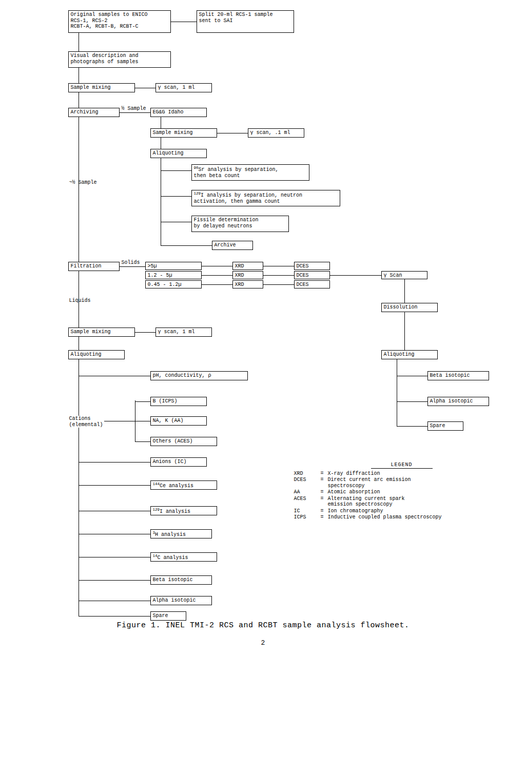Original samples to ENICO
RCS-1, RCS-2
RCBT-A, RCBT-B, RCBT-C
Split 20-ml RCS-1 sample
sent to SAI
Visual description and
photographs of samples
Sample mixing
γ scan, 1 ml
Archiving
½ Sample
EG&G Idaho
Sample mixing
γ scan, .1 ml
Aliquoting
~½ Sample
90Sr analysis by separation,
then beta count
129I analysis by separation, neutron
activation, then gamma count
Fissile determination
by delayed neutrons
Archive
Filtration
Solids
>5µ
1.2 - 5µ
0.45 - 1.2µ
XRD
XRD
XRD
DCES
DCES
DCES
γ Scan
Dissolution
Liquids
Sample mixing
γ scan, 1 ml
Aliquoting
Aliquoting
Beta isotopic
Alpha isotopic
Spare
pH, conductivity, ρ
Cations
(elemental)
B (ICPS)
NA, K (AA)
Others (ACES)
Anions (IC)
144Ce analysis
129I analysis
3H analysis
14C analysis
Beta isotopic
Alpha isotopic
Spare
LEGEND
| XRD | = | X-ray diffraction |
| DCES | = | Direct current arc emission spectroscopy |
| AA | = | Atomic absorption |
| ACES | = | Alternating current spark emission spectroscopy |
| IC | = | Ion chromatography |
| ICPS | = | Inductive coupled plasma spectroscopy |
Figure 1. INEL TMI-2 RCS and RCBT sample analysis flowsheet.
2